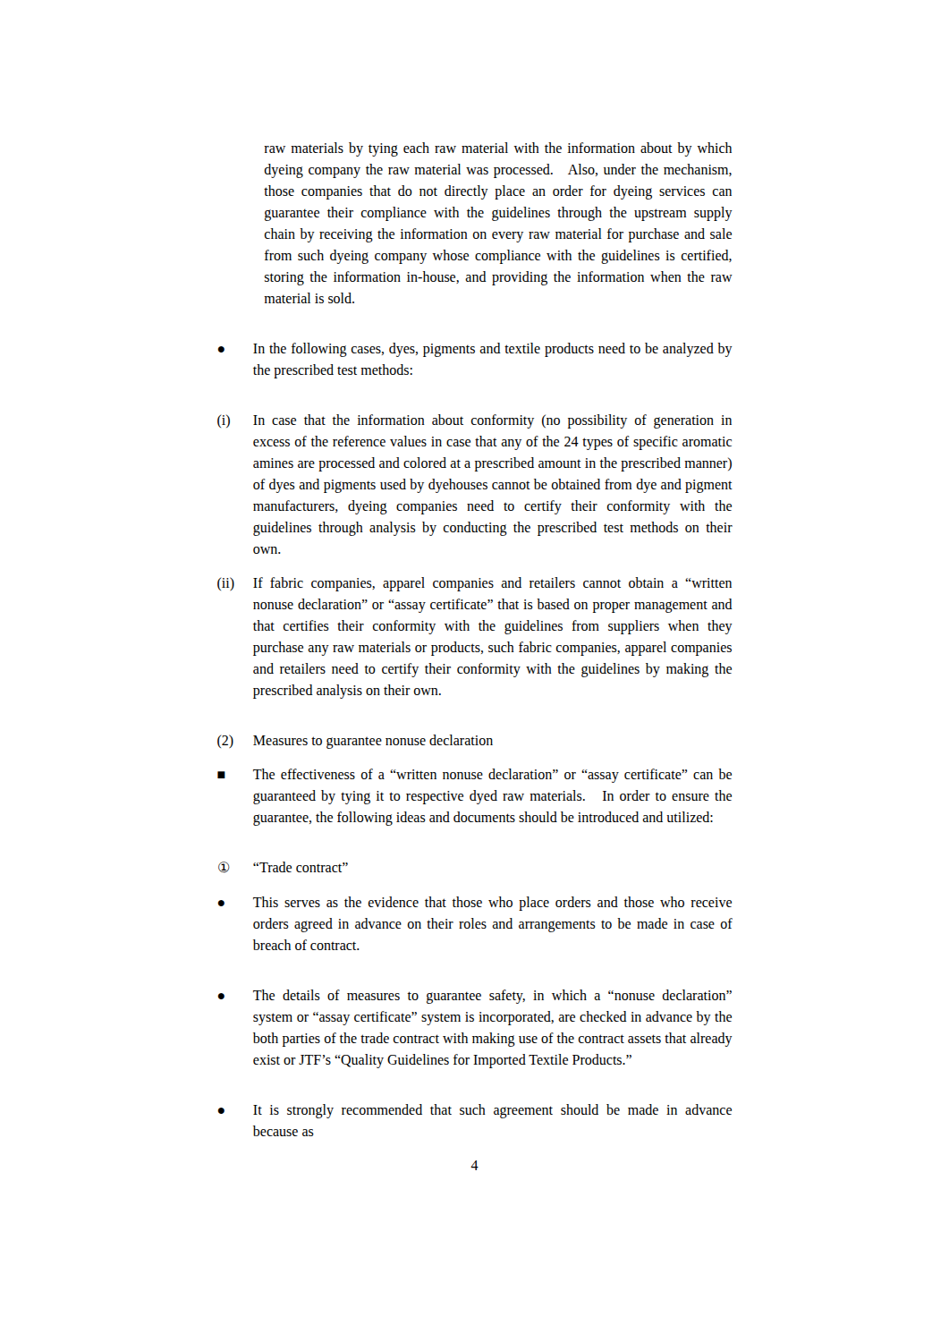raw materials by tying each raw material with the information about by which dyeing company the raw material was processed. Also, under the mechanism, those companies that do not directly place an order for dyeing services can guarantee their compliance with the guidelines through the upstream supply chain by receiving the information on every raw material for purchase and sale from such dyeing company whose compliance with the guidelines is certified, storing the information in-house, and providing the information when the raw material is sold.
●
In the following cases, dyes, pigments and textile products need to be analyzed by the prescribed test methods:
(i)
In case that the information about conformity (no possibility of generation in excess of the reference values in case that any of the 24 types of specific aromatic amines are processed and colored at a prescribed amount in the prescribed manner) of dyes and pigments used by dyehouses cannot be obtained from dye and pigment manufacturers, dyeing companies need to certify their conformity with the guidelines through analysis by conducting the prescribed test methods on their own.
(ii)
If fabric companies, apparel companies and retailers cannot obtain a “written nonuse declaration” or “assay certificate” that is based on proper management and that certifies their conformity with the guidelines from suppliers when they purchase any raw materials or products, such fabric companies, apparel companies and retailers need to certify their conformity with the guidelines by making the prescribed analysis on their own.
(2)
Measures to guarantee nonuse declaration
■
The effectiveness of a “written nonuse declaration” or “assay certificate” can be guaranteed by tying it to respective dyed raw materials. In order to ensure the guarantee, the following ideas and documents should be introduced and utilized:
①
“Trade contract”
●
This serves as the evidence that those who place orders and those who receive orders agreed in advance on their roles and arrangements to be made in case of breach of contract.
●
The details of measures to guarantee safety, in which a “nonuse declaration” system or “assay certificate” system is incorporated, are checked in advance by the both parties of the trade contract with making use of the contract assets that already exist or JTF’s “Quality Guidelines for Imported Textile Products.”
●
It is strongly recommended that such agreement should be made in advance because as
4